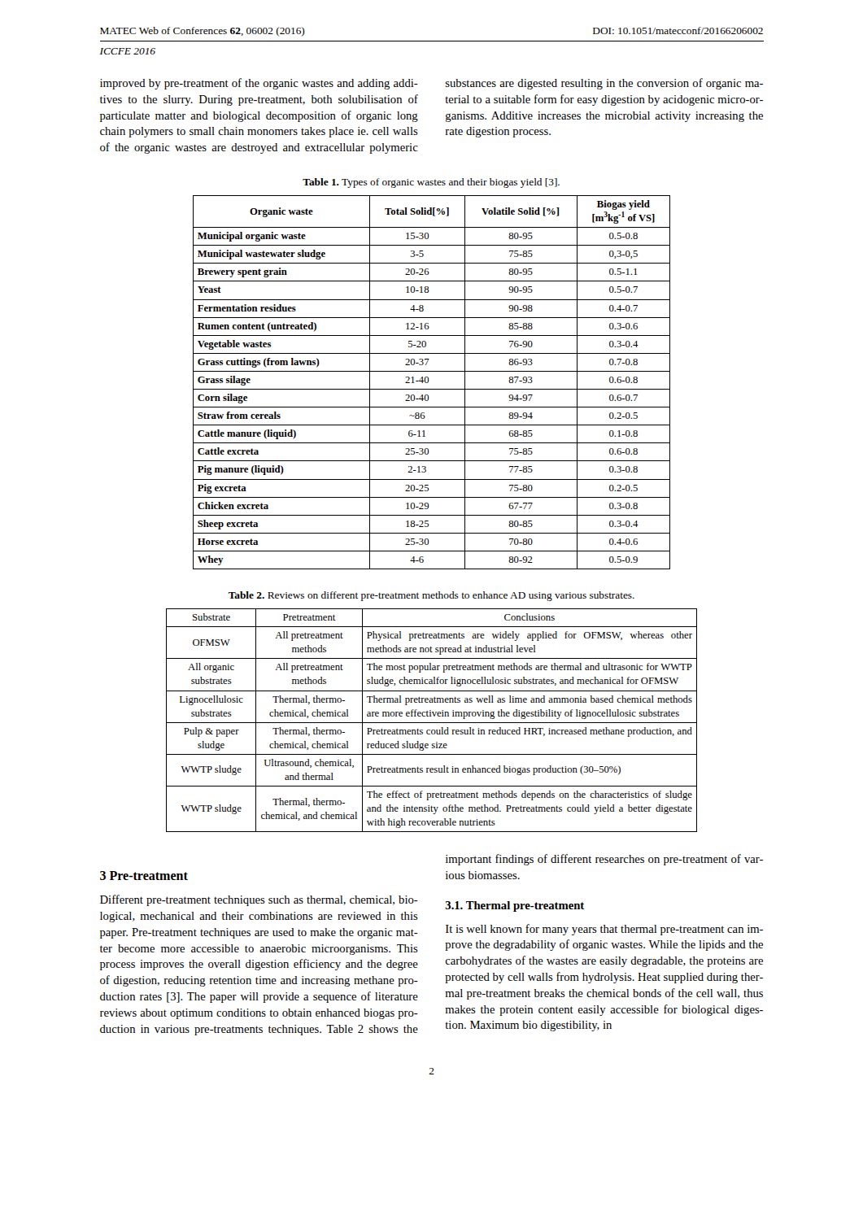MATEC Web of Conferences 62, 06002 (2016)
DOI: 10.1051/matecconf/20166206002
ICCFE 2016
improved by pre-treatment of the organic wastes and adding additives to the slurry. During pre-treatment, both solubilisation of particulate matter and biological decomposition of organic long chain polymers to small chain monomers takes place ie. cell walls of the organic wastes are destroyed and extracellular polymeric substances are digested resulting in the conversion of organic material to a suitable form for easy digestion by acidogenic micro-organisms. Additive increases the microbial activity increasing the rate digestion process.
Table 1. Types of organic wastes and their biogas yield [3].
| Organic waste | Total Solid[%] | Volatile Solid [%] | Biogas yield [m 3 kg -1 of VS] |
| --- | --- | --- | --- |
| Municipal organic waste | 15-30 | 80-95 | 0.5-0.8 |
| Municipal wastewater sludge | 3-5 | 75-85 | 0,3-0,5 |
| Brewery spent grain | 20-26 | 80-95 | 0.5-1.1 |
| Yeast | 10-18 | 90-95 | 0.5-0.7 |
| Fermentation residues | 4-8 | 90-98 | 0.4-0.7 |
| Rumen content (untreated) | 12-16 | 85-88 | 0.3-0.6 |
| Vegetable wastes | 5-20 | 76-90 | 0.3-0.4 |
| Grass cuttings (from lawns) | 20-37 | 86-93 | 0.7-0.8 |
| Grass silage | 21-40 | 87-93 | 0.6-0.8 |
| Corn silage | 20-40 | 94-97 | 0.6-0.7 |
| Straw from cereals | ~86 | 89-94 | 0.2-0.5 |
| Cattle manure (liquid) | 6-11 | 68-85 | 0.1-0.8 |
| Cattle excreta | 25-30 | 75-85 | 0.6-0.8 |
| Pig manure (liquid) | 2-13 | 77-85 | 0.3-0.8 |
| Pig excreta | 20-25 | 75-80 | 0.2-0.5 |
| Chicken excreta | 10-29 | 67-77 | 0.3-0.8 |
| Sheep excreta | 18-25 | 80-85 | 0.3-0.4 |
| Horse excreta | 25-30 | 70-80 | 0.4-0.6 |
| Whey | 4-6 | 80-92 | 0.5-0.9 |
Table 2. Reviews on different pre-treatment methods to enhance AD using various substrates.
| Substrate | Pretreatment | Conclusions |
| --- | --- | --- |
| OFMSW | All pretreatment methods | Physical pretreatments are widely applied for OFMSW, whereas other methods are not spread at industrial level |
| All organic substrates | All pretreatment methods | The most popular pretreatment methods are thermal and ultrasonic for WWTP sludge, chemicalfor lignocellulosic substrates, and mechanical for OFMSW |
| Lignocellulosic substrates | Thermal, thermo-chemical, chemical | Thermal pretreatments as well as lime and ammonia based chemical methods are more effectivein improving the digestibility of lignocellulosic substrates |
| Pulp & paper sludge | Thermal, thermo-chemical, chemical | Pretreatments could result in reduced HRT, increased methane production, and reduced sludge size |
| WWTP sludge | Ultrasound, chemical, and thermal | Pretreatments result in enhanced biogas production (30–50%) |
| WWTP sludge | Thermal, thermo-chemical, and chemical | The effect of pretreatment methods depends on the characteristics of sludge and the intensity ofthe method. Pretreatments could yield a better digestate with high recoverable nutrients |
3 Pre-treatment
Different pre-treatment techniques such as thermal, chemical, biological, mechanical and their combinations are reviewed in this paper. Pre-treatment techniques are used to make the organic matter become more accessible to anaerobic microorganisms. This process improves the overall digestion efficiency and the degree of digestion, reducing retention time and increasing methane production rates [3]. The paper will provide a sequence of literature reviews about optimum conditions to obtain enhanced biogas production in various pre-treatments techniques. Table 2 shows the important findings of different researches on pre-treatment of various biomasses.
3.1. Thermal pre-treatment
It is well known for many years that thermal pre-treatment can improve the degradability of organic wastes. While the lipids and the carbohydrates of the wastes are easily degradable, the proteins are protected by cell walls from hydrolysis. Heat supplied during thermal pre-treatment breaks the chemical bonds of the cell wall, thus makes the protein content easily accessible for biological digestion. Maximum bio digestibility, in
2